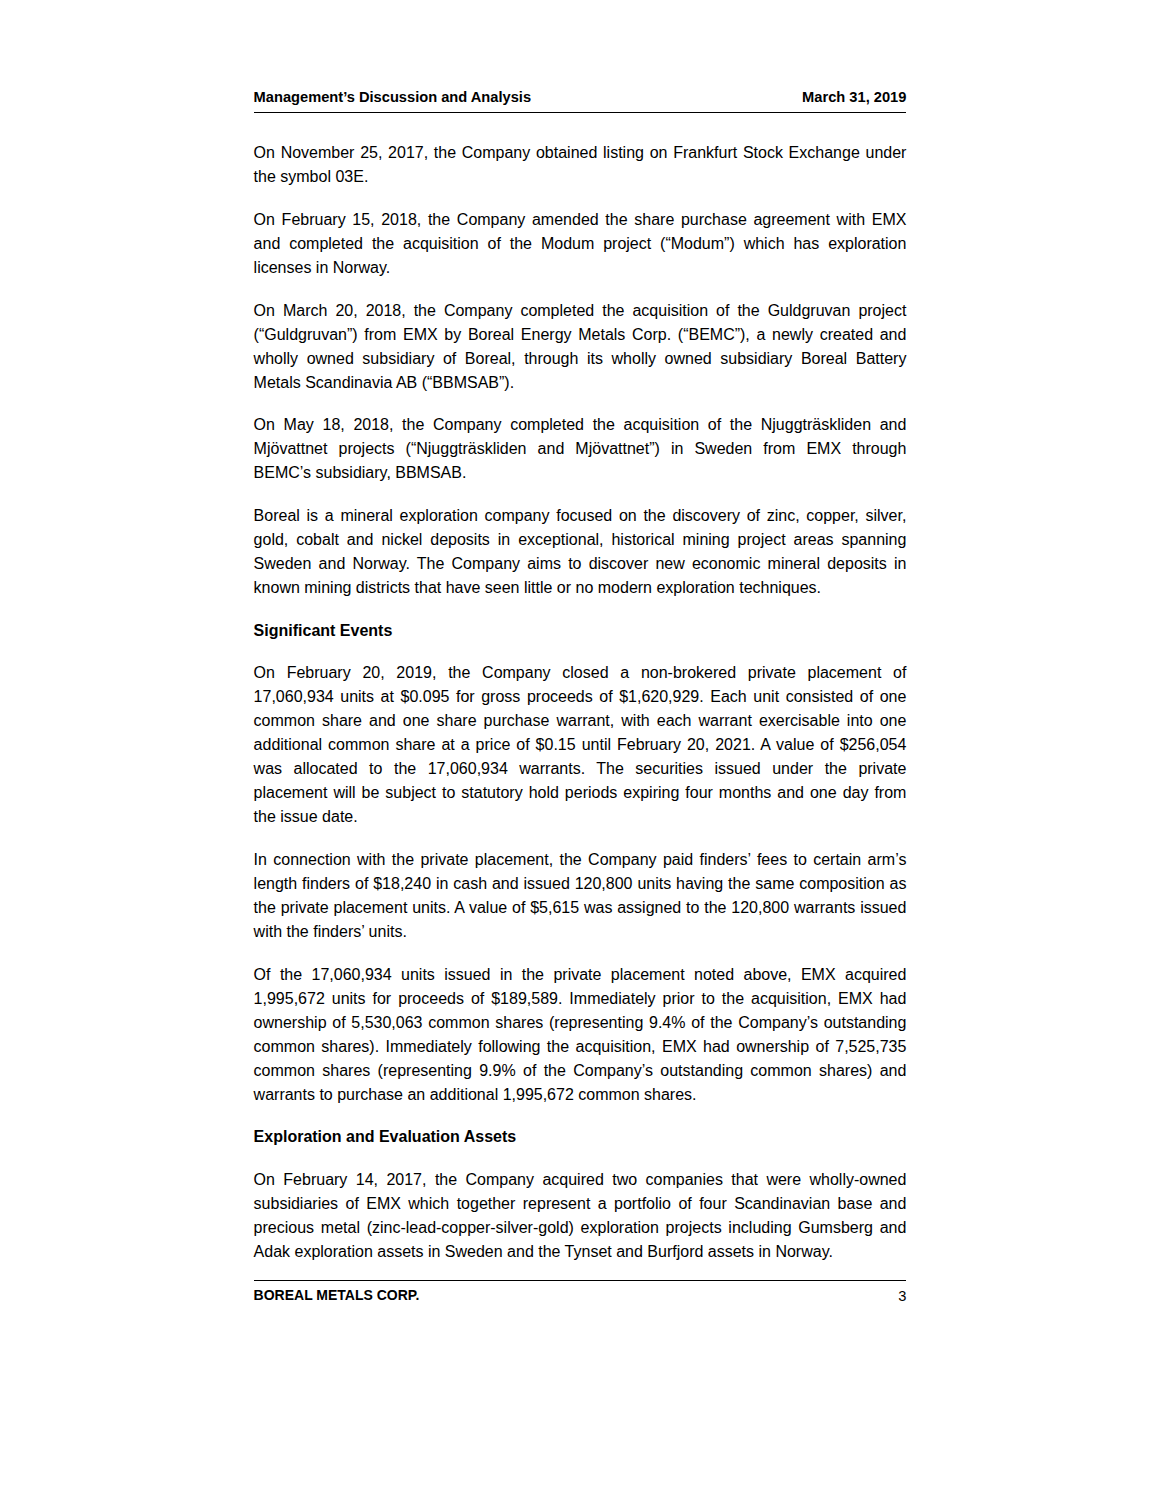Management’s Discussion and Analysis March 31, 2019
On November 25, 2017, the Company obtained listing on Frankfurt Stock Exchange under the symbol 03E.
On February 15, 2018, the Company amended the share purchase agreement with EMX and completed the acquisition of the Modum project (“Modum”) which has exploration licenses in Norway.
On March 20, 2018, the Company completed the acquisition of the Guldgruvan project (“Guldgruvan”) from EMX by Boreal Energy Metals Corp. (“BEMC”), a newly created and wholly owned subsidiary of Boreal, through its wholly owned subsidiary Boreal Battery Metals Scandinavia AB (“BBMSAB”).
On May 18, 2018, the Company completed the acquisition of the Njuggträskliden and Mjövattnet projects (“Njuggträskliden and Mjövattnet”) in Sweden from EMX through BEMC’s subsidiary, BBMSAB.
Boreal is a mineral exploration company focused on the discovery of zinc, copper, silver, gold, cobalt and nickel deposits in exceptional, historical mining project areas spanning Sweden and Norway. The Company aims to discover new economic mineral deposits in known mining districts that have seen little or no modern exploration techniques.
Significant Events
On February 20, 2019, the Company closed a non-brokered private placement of 17,060,934 units at $0.095 for gross proceeds of $1,620,929. Each unit consisted of one common share and one share purchase warrant, with each warrant exercisable into one additional common share at a price of $0.15 until February 20, 2021. A value of $256,054 was allocated to the 17,060,934 warrants. The securities issued under the private placement will be subject to statutory hold periods expiring four months and one day from the issue date.
In connection with the private placement, the Company paid finders’ fees to certain arm’s length finders of $18,240 in cash and issued 120,800 units having the same composition as the private placement units. A value of $5,615 was assigned to the 120,800 warrants issued with the finders’ units.
Of the 17,060,934 units issued in the private placement noted above, EMX acquired 1,995,672 units for proceeds of $189,589. Immediately prior to the acquisition, EMX had ownership of 5,530,063 common shares (representing 9.4% of the Company’s outstanding common shares). Immediately following the acquisition, EMX had ownership of 7,525,735 common shares (representing 9.9% of the Company’s outstanding common shares) and warrants to purchase an additional 1,995,672 common shares.
Exploration and Evaluation Assets
On February 14, 2017, the Company acquired two companies that were wholly-owned subsidiaries of EMX which together represent a portfolio of four Scandinavian base and precious metal (zinc-lead-copper-silver-gold) exploration projects including Gumsberg and Adak exploration assets in Sweden and the Tynset and Burfjord assets in Norway.
BOREAL METALS CORP. 3